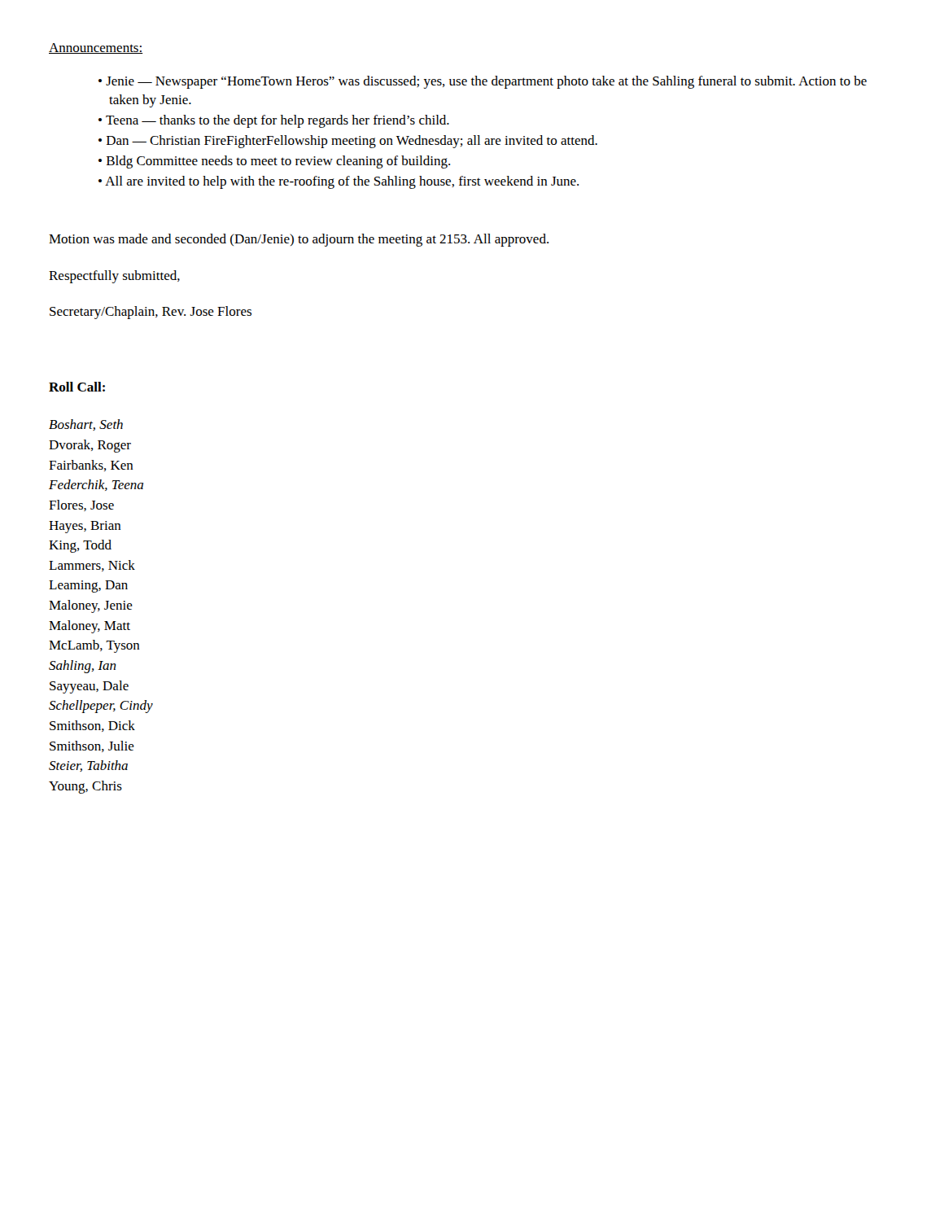Announcements:
• Jenie — Newspaper “HomeTown Heros” was discussed; yes, use the department photo take at the Sahling funeral to submit. Action to be taken by Jenie.
• Teena — thanks to the dept for help regards her friend’s child.
• Dan — Christian FireFighterFellowship meeting on Wednesday; all are invited to attend.
• Bldg Committee needs to meet to review cleaning of building.
• All are invited to help with the re-roofing of the Sahling house, first weekend in June.
Motion was made and seconded (Dan/Jenie) to adjourn the meeting at 2153. All approved.
Respectfully submitted,
Secretary/Chaplain, Rev. Jose Flores
Roll Call:
Boshart, Seth
Dvorak, Roger
Fairbanks, Ken
Federchik, Teena
Flores, Jose
Hayes, Brian
King, Todd
Lammers, Nick
Leaming, Dan
Maloney, Jenie
Maloney, Matt
McLamb, Tyson
Sahling, Ian
Sayyeau, Dale
Schellpeper, Cindy
Smithson, Dick
Smithson, Julie
Steier, Tabitha
Young, Chris